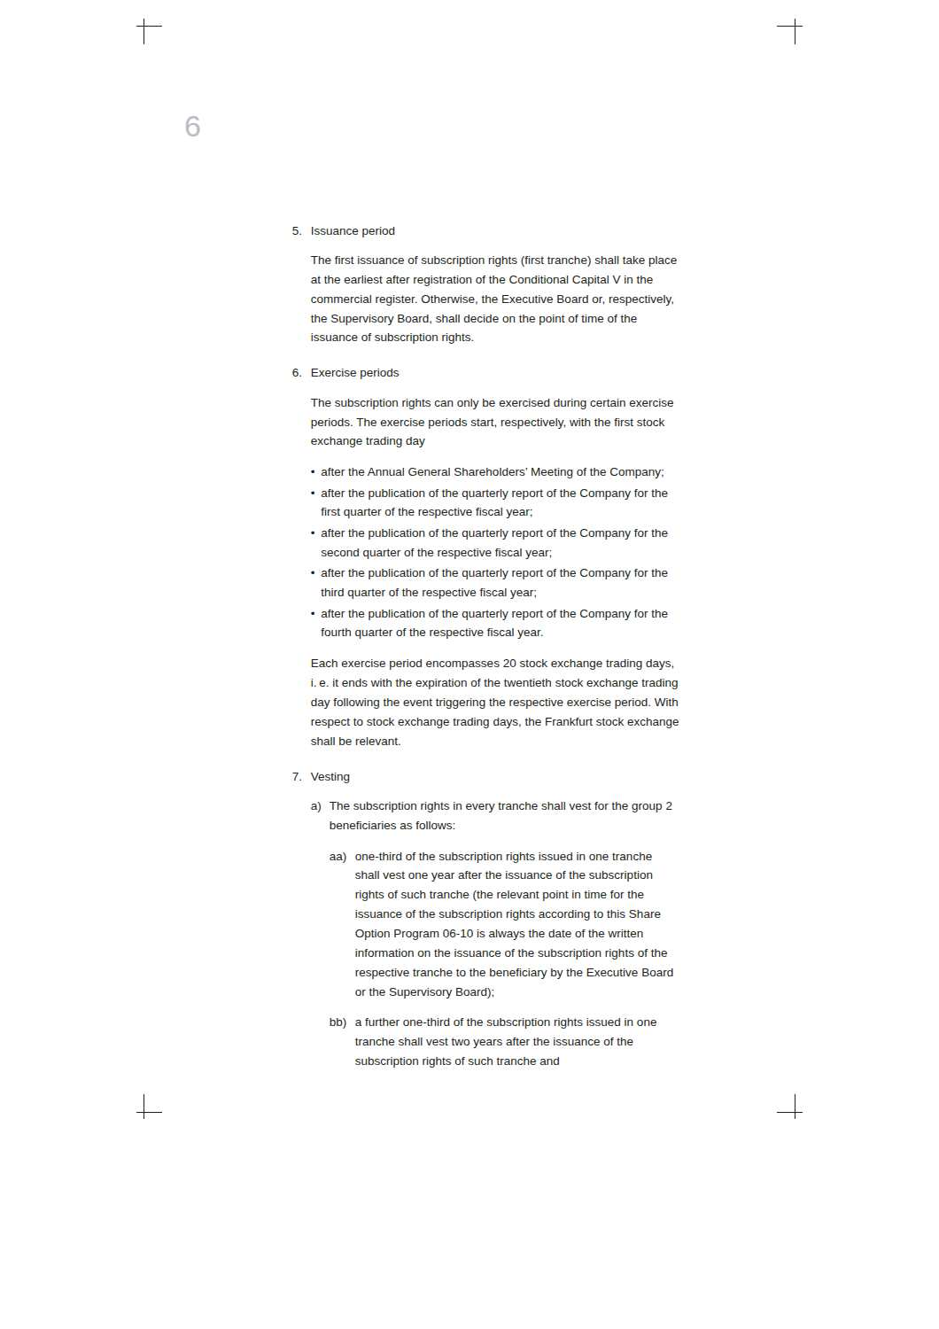6
Issuance period
The first issuance of subscription rights (first tranche) shall take place at the earliest after registration of the Conditional Capital V in the commercial register. Otherwise, the Executive Board or, respectively, the Supervisory Board, shall decide on the point of time of the issuance of subscription rights.
Exercise periods
The subscription rights can only be exercised during certain exercise periods. The exercise periods start, respectively, with the first stock exchange trading day
after the Annual General Shareholders’ Meeting of the Company;
after the publication of the quarterly report of the Company for the first quarter of the respective fiscal year;
after the publication of the quarterly report of the Company for the second quarter of the respective fiscal year;
after the publication of the quarterly report of the Company for the third quarter of the respective fiscal year;
after the publication of the quarterly report of the Company for the fourth quarter of the respective fiscal year.
Each exercise period encompasses 20 stock exchange trading days, i. e. it ends with the expiration of the twentieth stock exchange trading day following the event triggering the respective exercise period. With respect to stock exchange trading days, the Frankfurt stock exchange shall be relevant.
Vesting
The subscription rights in every tranche shall vest for the group 2 beneficiaries as follows:
aa) one-third of the subscription rights issued in one tranche shall vest one year after the issuance of the subscription rights of such tranche (the relevant point in time for the issuance of the subscription rights according to this Share Option Program 06-10 is always the date of the written information on the issuance of the subscription rights of the respective tranche to the beneficiary by the Executive Board or the Supervisory Board);
bb) a further one-third of the subscription rights issued in one tranche shall vest two years after the issuance of the subscription rights of such tranche and